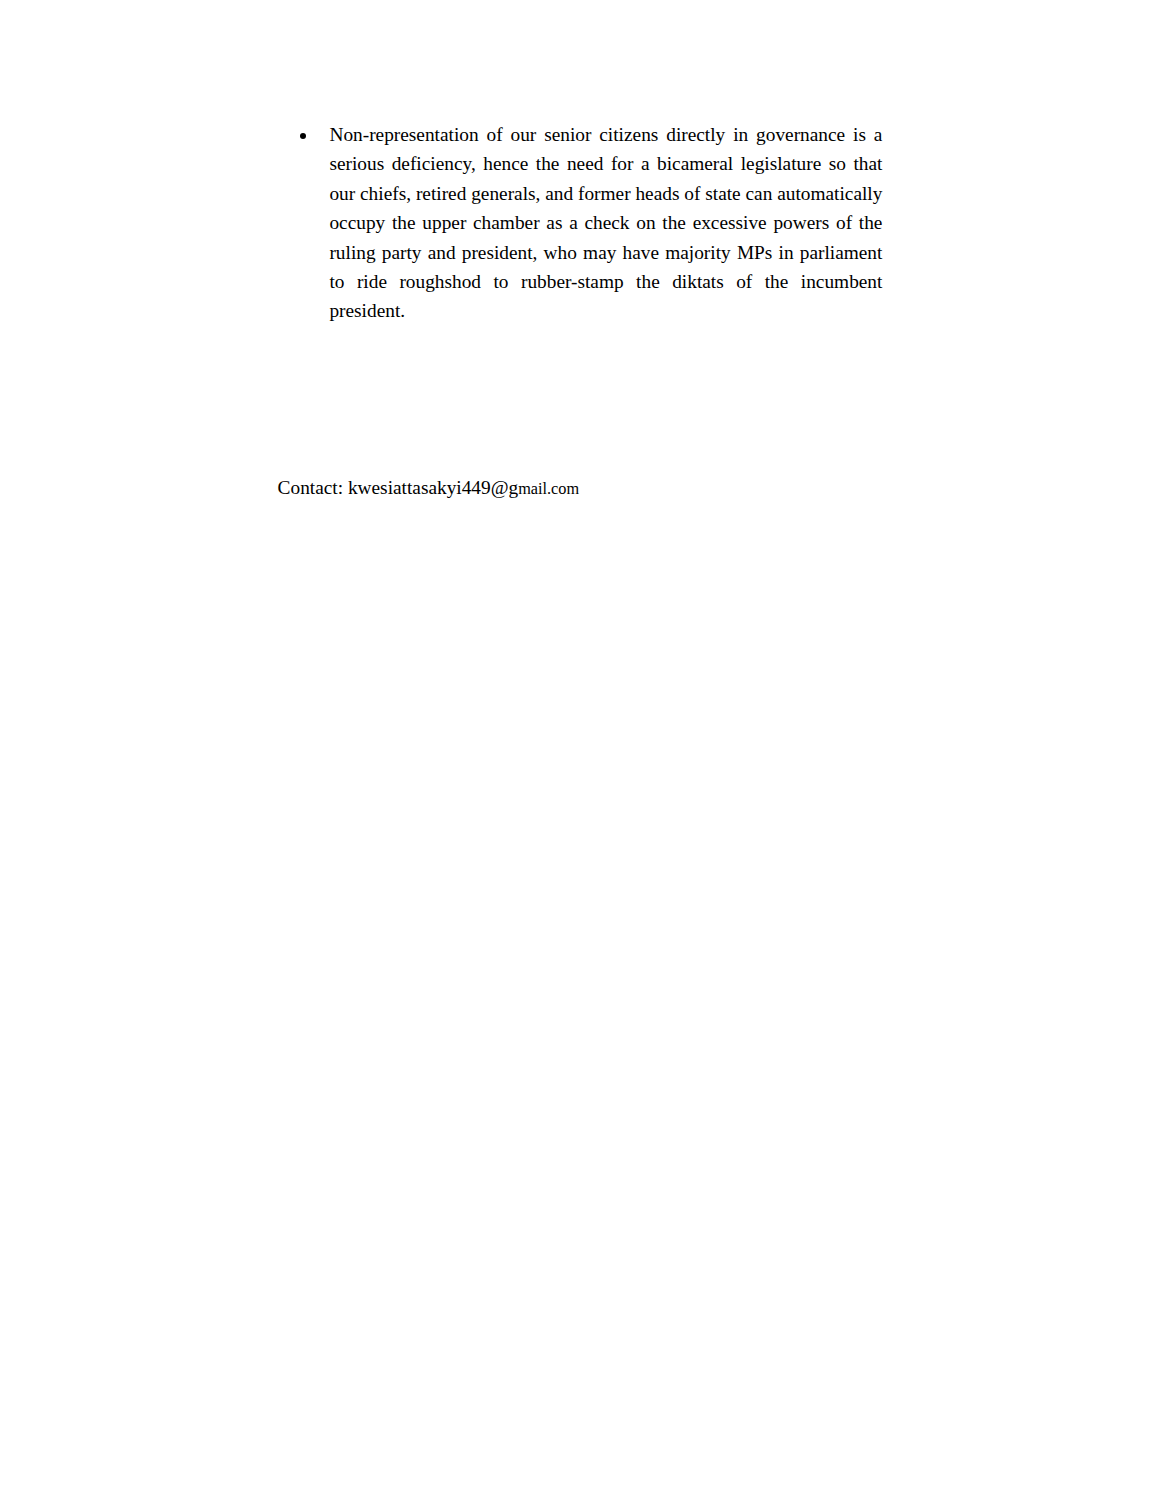Non-representation of our senior citizens directly in governance is a serious deficiency, hence the need for a bicameral legislature so that our chiefs, retired generals, and former heads of state can automatically occupy the upper chamber as a check on the excessive powers of the ruling party and president, who may have majority MPs in parliament to ride roughshod to rubber-stamp the diktats of the incumbent president.
Contact: kwesiattasakyi449@gmail.com